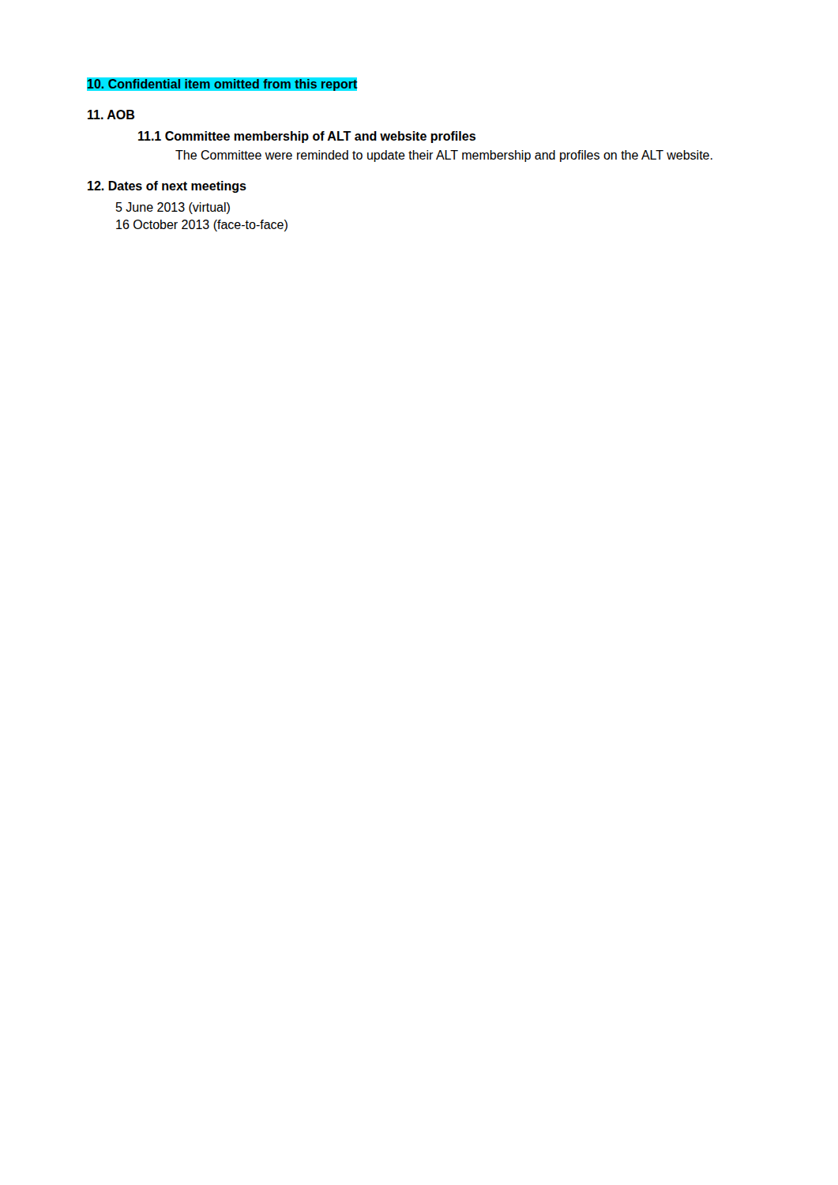10. Confidential item omitted from this report
11. AOB
11.1 Committee membership of ALT and website profiles
The Committee were reminded to update their ALT membership and profiles on the ALT website.
12. Dates of next meetings
5 June 2013 (virtual)
16 October 2013 (face-to-face)